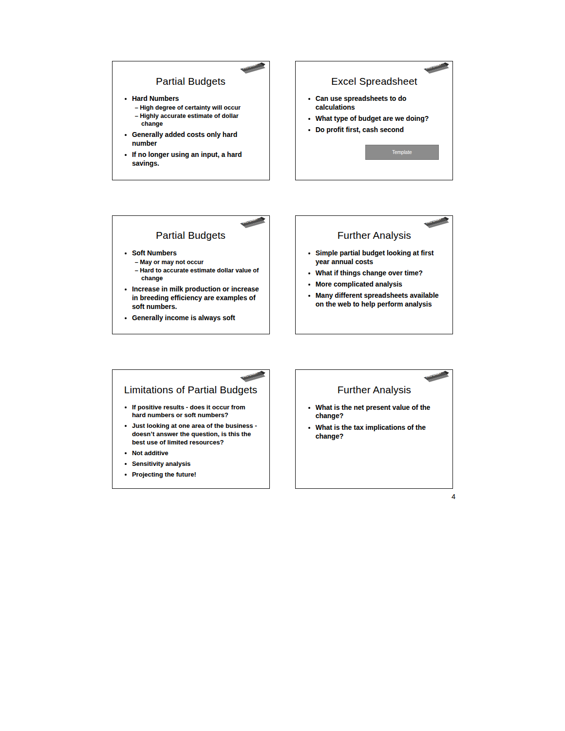PRO-DAIRY
Partial Budgets
Hard Numbers
High degree of certainty will occur
Highly accurate estimate of dollar change
Generally added costs only hard number
If no longer using an input, a hard savings.
PRO-DAIRY
Excel Spreadsheet
Can use spreadsheets to do calculations
What type of budget are we doing?
Do profit first, cash second
Template
PRO-DAIRY
Partial Budgets
Soft Numbers
May or may not occur
Hard to accurate estimate dollar value of change
Increase in milk production or increase in breeding efficiency are examples of soft numbers.
Generally income is always soft
PRO-DAIRY
Further Analysis
Simple partial budget looking at first year annual costs
What if things change over time?
More complicated analysis
Many different spreadsheets available on the web to help perform analysis
PRO-DAIRY
Limitations of Partial Budgets
If positive results - does it occur from hard numbers or soft numbers?
Just looking at one area of the business - doesn’t answer the question, is this the best use of limited resources?
Not additive
Sensitivity analysis
Projecting the future!
PRO-DAIRY
Further Analysis
What is the net present value of the change?
What is the tax implications of the change?
4